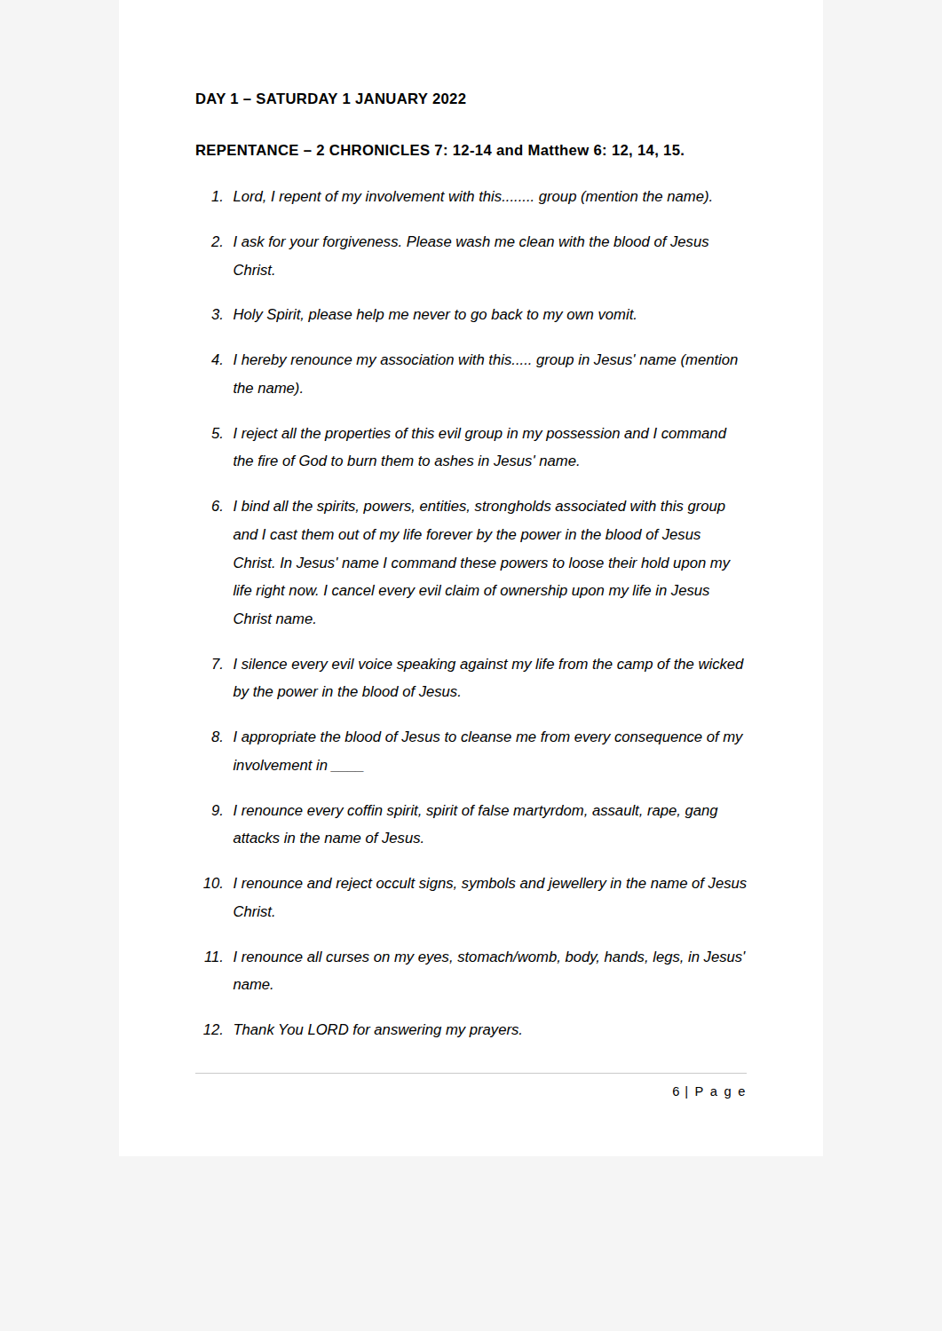DAY 1 – SATURDAY 1 JANUARY 2022
REPENTANCE – 2 CHRONICLES 7: 12-14 and Matthew 6: 12, 14, 15.
Lord, I repent of my involvement with this........ group (mention the name).
I ask for your forgiveness. Please wash me clean with the blood of Jesus Christ.
Holy Spirit, please help me never to go back to my own vomit.
I hereby renounce my association with this..... group in Jesus' name (mention the name).
I reject all the properties of this evil group in my possession and I command the fire of God to burn them to ashes in Jesus' name.
I bind all the spirits, powers, entities, strongholds associated with this group and I cast them out of my life forever by the power in the blood of Jesus Christ. In Jesus' name I command these powers to loose their hold upon my life right now. I cancel every evil claim of ownership upon my life in Jesus Christ name.
I silence every evil voice speaking against my life from the camp of the wicked by the power in the blood of Jesus.
I appropriate the blood of Jesus to cleanse me from every consequence of my involvement in ____
I renounce every coffin spirit, spirit of false martyrdom, assault, rape, gang attacks in the name of Jesus.
I renounce and reject occult signs, symbols and jewellery in the name of Jesus Christ.
I renounce all curses on my eyes, stomach/womb, body, hands, legs, in Jesus' name.
Thank You LORD for answering my prayers.
6 | P a g e